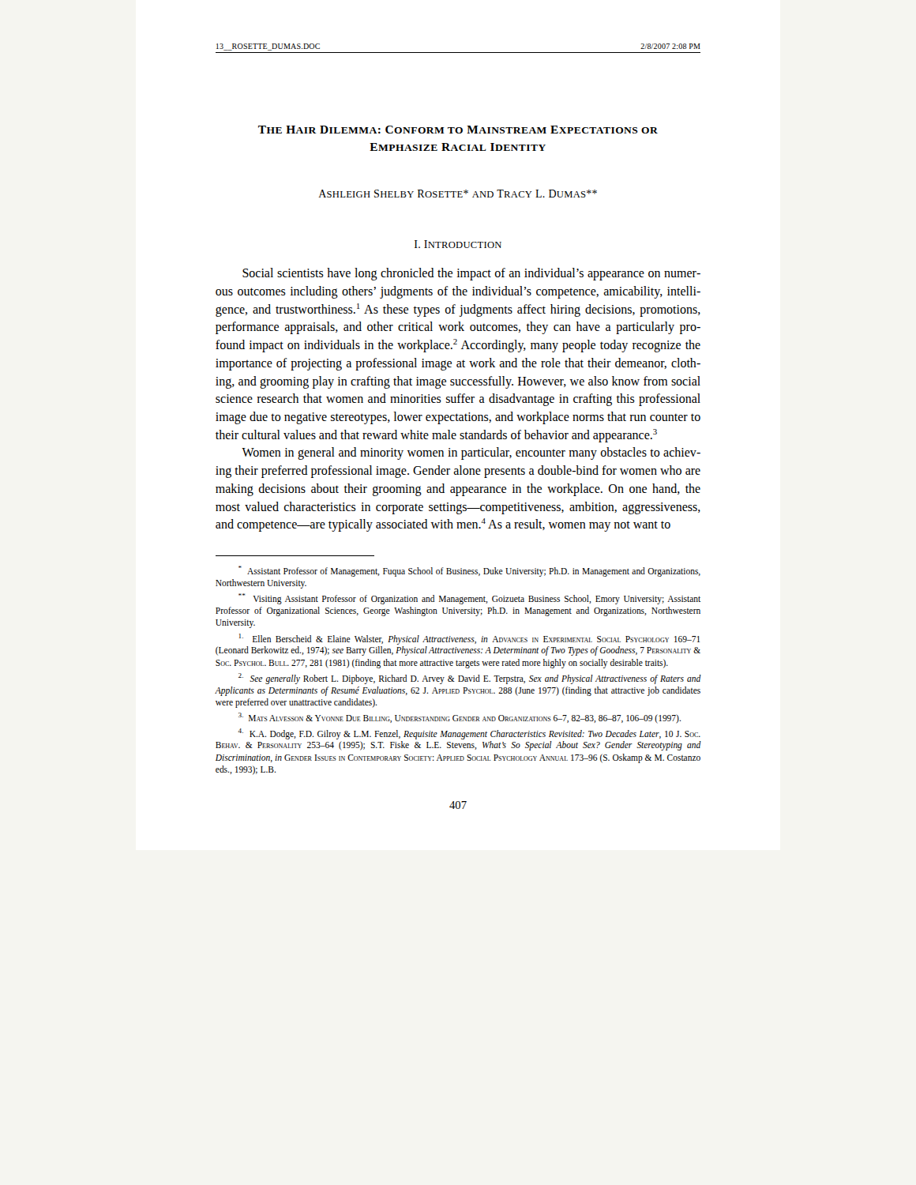13__ROSETTE_DUMAS.DOC 2/8/2007 2:08 PM
THE HAIR DILEMMA: CONFORM TO MAINSTREAM EXPECTATIONS OR
EMPHASIZE RACIAL IDENTITY
ASHLEIGH SHELBY ROSETTE* AND TRACY L. DUMAS**
I. INTRODUCTION
Social scientists have long chronicled the impact of an individual’s appearance on numerous outcomes including others’ judgments of the individual’s competence, amicability, intelligence, and trustworthiness.1 As these types of judgments affect hiring decisions, promotions, performance appraisals, and other critical work outcomes, they can have a particularly profound impact on individuals in the workplace.2 Accordingly, many people today recognize the importance of projecting a professional image at work and the role that their demeanor, clothing, and grooming play in crafting that image successfully. However, we also know from social science research that women and minorities suffer a disadvantage in crafting this professional image due to negative stereotypes, lower expectations, and workplace norms that run counter to their cultural values and that reward white male standards of behavior and appearance.3
Women in general and minority women in particular, encounter many obstacles to achieving their preferred professional image. Gender alone presents a double-bind for women who are making decisions about their grooming and appearance in the workplace. On one hand, the most valued characteristics in corporate settings—competitiveness, ambition, aggressiveness, and competence—are typically associated with men.4 As a result, women may not want to
* Assistant Professor of Management, Fuqua School of Business, Duke University; Ph.D. in Management and Organizations, Northwestern University.
** Visiting Assistant Professor of Organization and Management, Goizueta Business School, Emory University; Assistant Professor of Organizational Sciences, George Washington University; Ph.D. in Management and Organizations, Northwestern University.
1. Ellen Berscheid & Elaine Walster, Physical Attractiveness, in Advances in Experimental Social Psychology 169–71 (Leonard Berkowitz ed., 1974); see Barry Gillen, Physical Attractiveness: A Determinant of Two Types of Goodness, 7 Personality & Soc. Psychol. Bull. 277, 281 (1981) (finding that more attractive targets were rated more highly on socially desirable traits).
2. See generally Robert L. Dipboye, Richard D. Arvey & David E. Terpstra, Sex and Physical Attractiveness of Raters and Applicants as Determinants of Resumé Evaluations, 62 J. Applied Psychol. 288 (June 1977) (finding that attractive job candidates were preferred over unattractive candidates).
3. Mats Alvesson & Yvonne Due Billing, Understanding Gender and Organizations 6–7, 82–83, 86–87, 106–09 (1997).
4. K.A. Dodge, F.D. Gilroy & L.M. Fenzel, Requisite Management Characteristics Revisited: Two Decades Later, 10 J. Soc. Behav. & Personality 253–64 (1995); S.T. Fiske & L.E. Stevens, What’s So Special About Sex? Gender Stereotyping and Discrimination, in Gender Issues in Contemporary Society: Applied Social Psychology Annual 173–96 (S. Oskamp & M. Costanzo eds., 1993); L.B.
407